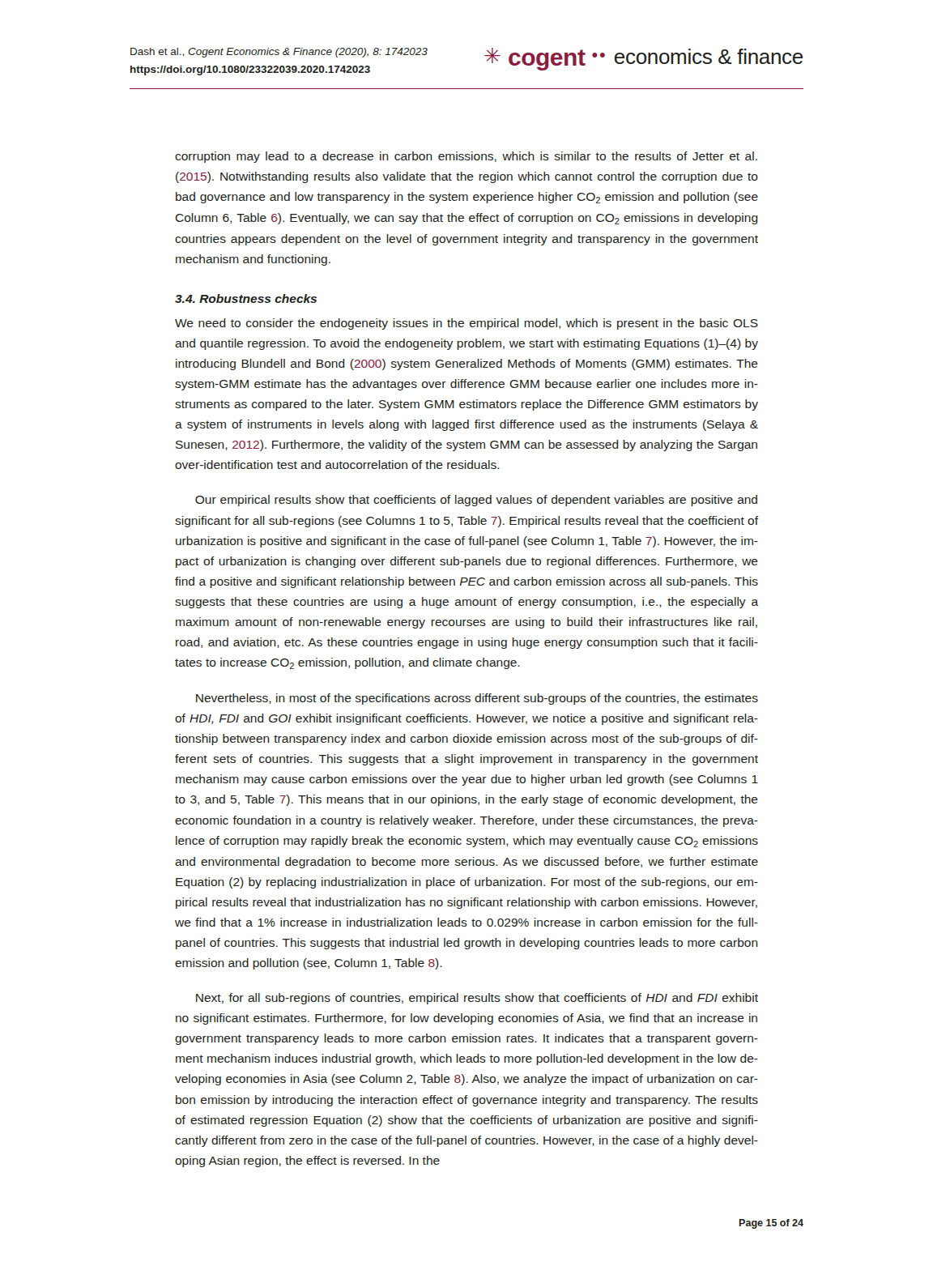Dash et al., Cogent Economics & Finance (2020), 8: 1742023
https://doi.org/10.1080/23322039.2020.1742023
✳ cogent •• economics & finance
corruption may lead to a decrease in carbon emissions, which is similar to the results of Jetter et al. (2015). Notwithstanding results also validate that the region which cannot control the corruption due to bad governance and low transparency in the system experience higher CO2 emission and pollution (see Column 6, Table 6). Eventually, we can say that the effect of corruption on CO2 emissions in developing countries appears dependent on the level of government integrity and transparency in the government mechanism and functioning.
3.4. Robustness checks
We need to consider the endogeneity issues in the empirical model, which is present in the basic OLS and quantile regression. To avoid the endogeneity problem, we start with estimating Equations (1)–(4) by introducing Blundell and Bond (2000) system Generalized Methods of Moments (GMM) estimates. The system-GMM estimate has the advantages over difference GMM because earlier one includes more instruments as compared to the later. System GMM estimators replace the Difference GMM estimators by a system of instruments in levels along with lagged first difference used as the instruments (Selaya & Sunesen, 2012). Furthermore, the validity of the system GMM can be assessed by analyzing the Sargan over-identification test and autocorrelation of the residuals.
Our empirical results show that coefficients of lagged values of dependent variables are positive and significant for all sub-regions (see Columns 1 to 5, Table 7). Empirical results reveal that the coefficient of urbanization is positive and significant in the case of full-panel (see Column 1, Table 7). However, the impact of urbanization is changing over different sub-panels due to regional differences. Furthermore, we find a positive and significant relationship between PEC and carbon emission across all sub-panels. This suggests that these countries are using a huge amount of energy consumption, i.e., the especially a maximum amount of non-renewable energy recourses are using to build their infrastructures like rail, road, and aviation, etc. As these countries engage in using huge energy consumption such that it facilitates to increase CO2 emission, pollution, and climate change.
Nevertheless, in most of the specifications across different sub-groups of the countries, the estimates of HDI, FDI and GOI exhibit insignificant coefficients. However, we notice a positive and significant relationship between transparency index and carbon dioxide emission across most of the sub-groups of different sets of countries. This suggests that a slight improvement in transparency in the government mechanism may cause carbon emissions over the year due to higher urban led growth (see Columns 1 to 3, and 5, Table 7). This means that in our opinions, in the early stage of economic development, the economic foundation in a country is relatively weaker. Therefore, under these circumstances, the prevalence of corruption may rapidly break the economic system, which may eventually cause CO2 emissions and environmental degradation to become more serious. As we discussed before, we further estimate Equation (2) by replacing industrialization in place of urbanization. For most of the sub-regions, our empirical results reveal that industrialization has no significant relationship with carbon emissions. However, we find that a 1% increase in industrialization leads to 0.029% increase in carbon emission for the full-panel of countries. This suggests that industrial led growth in developing countries leads to more carbon emission and pollution (see, Column 1, Table 8).
Next, for all sub-regions of countries, empirical results show that coefficients of HDI and FDI exhibit no significant estimates. Furthermore, for low developing economies of Asia, we find that an increase in government transparency leads to more carbon emission rates. It indicates that a transparent government mechanism induces industrial growth, which leads to more pollution-led development in the low developing economies in Asia (see Column 2, Table 8). Also, we analyze the impact of urbanization on carbon emission by introducing the interaction effect of governance integrity and transparency. The results of estimated regression Equation (2) show that the coefficients of urbanization are positive and significantly different from zero in the case of the full-panel of countries. However, in the case of a highly developing Asian region, the effect is reversed. In the
Page 15 of 24